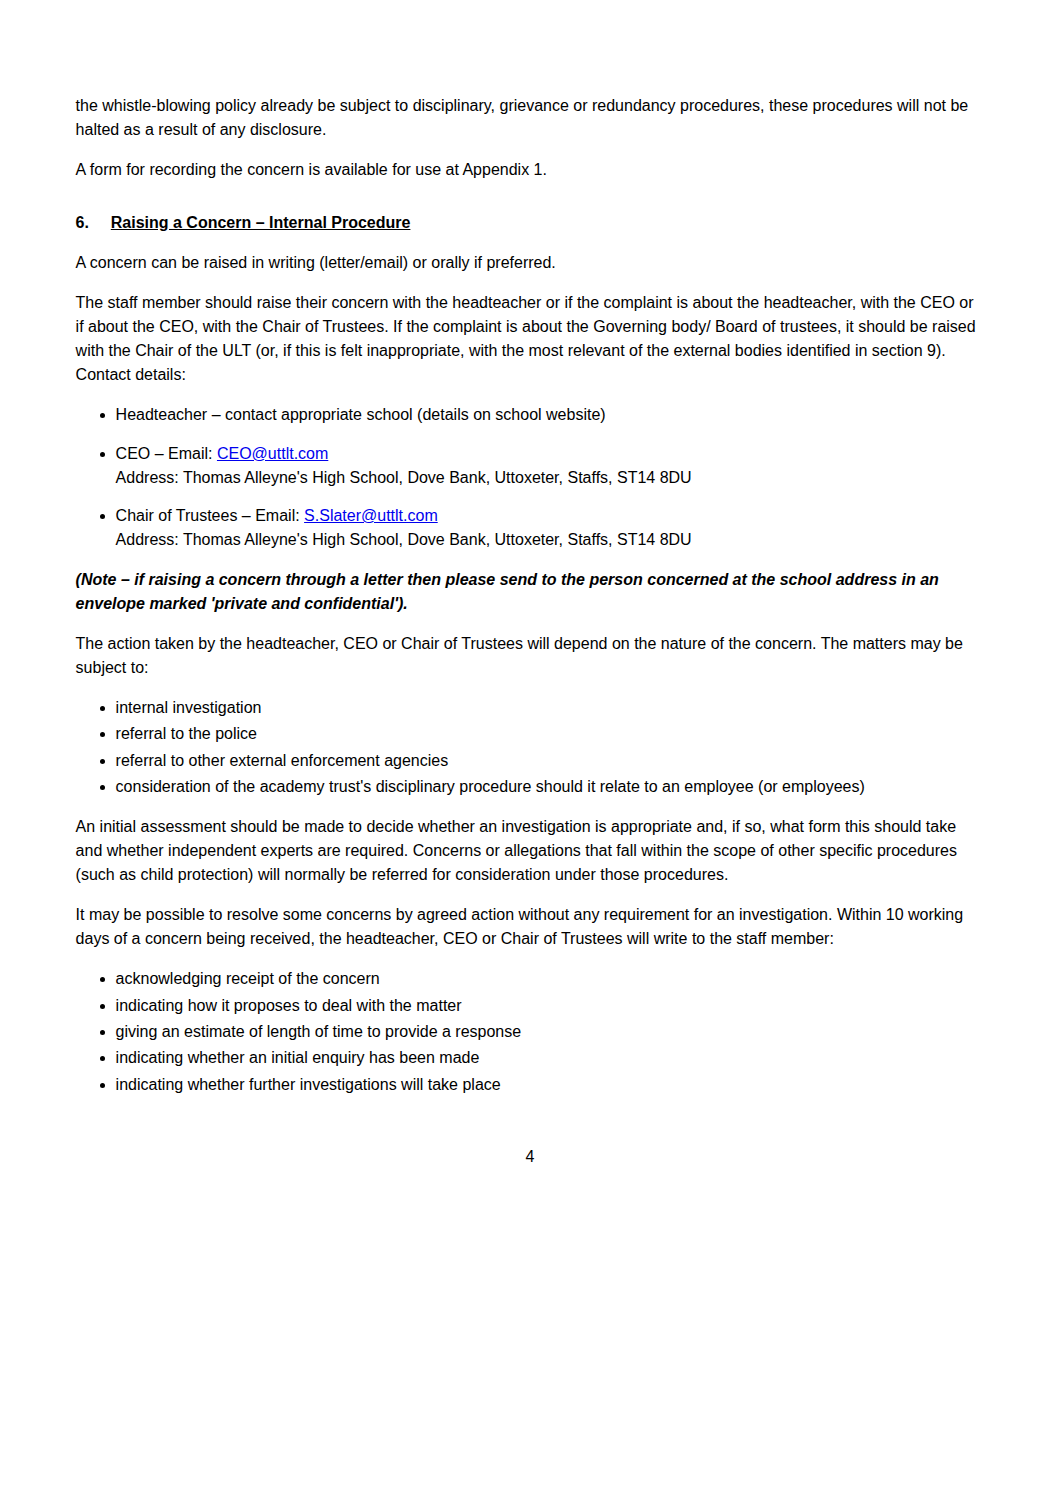the whistle-blowing policy already be subject to disciplinary, grievance or redundancy procedures, these procedures will not be halted as a result of any disclosure.
A form for recording the concern is available for use at Appendix 1.
6. Raising a Concern – Internal Procedure
A concern can be raised in writing (letter/email) or orally if preferred.
The staff member should raise their concern with the headteacher or if the complaint is about the headteacher, with the CEO or if about the CEO, with the Chair of Trustees. If the complaint is about the Governing body/ Board of trustees, it should be raised with the Chair of the ULT (or, if this is felt inappropriate, with the most relevant of the external bodies identified in section 9). Contact details:
Headteacher – contact appropriate school (details on school website)
CEO – Email: CEO@uttlt.com Address: Thomas Alleyne's High School, Dove Bank, Uttoxeter, Staffs, ST14 8DU
Chair of Trustees – Email: S.Slater@uttlt.com Address: Thomas Alleyne's High School, Dove Bank, Uttoxeter, Staffs, ST14 8DU
(Note – if raising a concern through a letter then please send to the person concerned at the school address in an envelope marked 'private and confidential').
The action taken by the headteacher, CEO or Chair of Trustees will depend on the nature of the concern. The matters may be subject to:
internal investigation
referral to the police
referral to other external enforcement agencies
consideration of the academy trust's disciplinary procedure should it relate to an employee (or employees)
An initial assessment should be made to decide whether an investigation is appropriate and, if so, what form this should take and whether independent experts are required. Concerns or allegations that fall within the scope of other specific procedures (such as child protection) will normally be referred for consideration under those procedures.
It may be possible to resolve some concerns by agreed action without any requirement for an investigation. Within 10 working days of a concern being received, the headteacher, CEO or Chair of Trustees will write to the staff member:
acknowledging receipt of the concern
indicating how it proposes to deal with the matter
giving an estimate of length of time to provide a response
indicating whether an initial enquiry has been made
indicating whether further investigations will take place
4